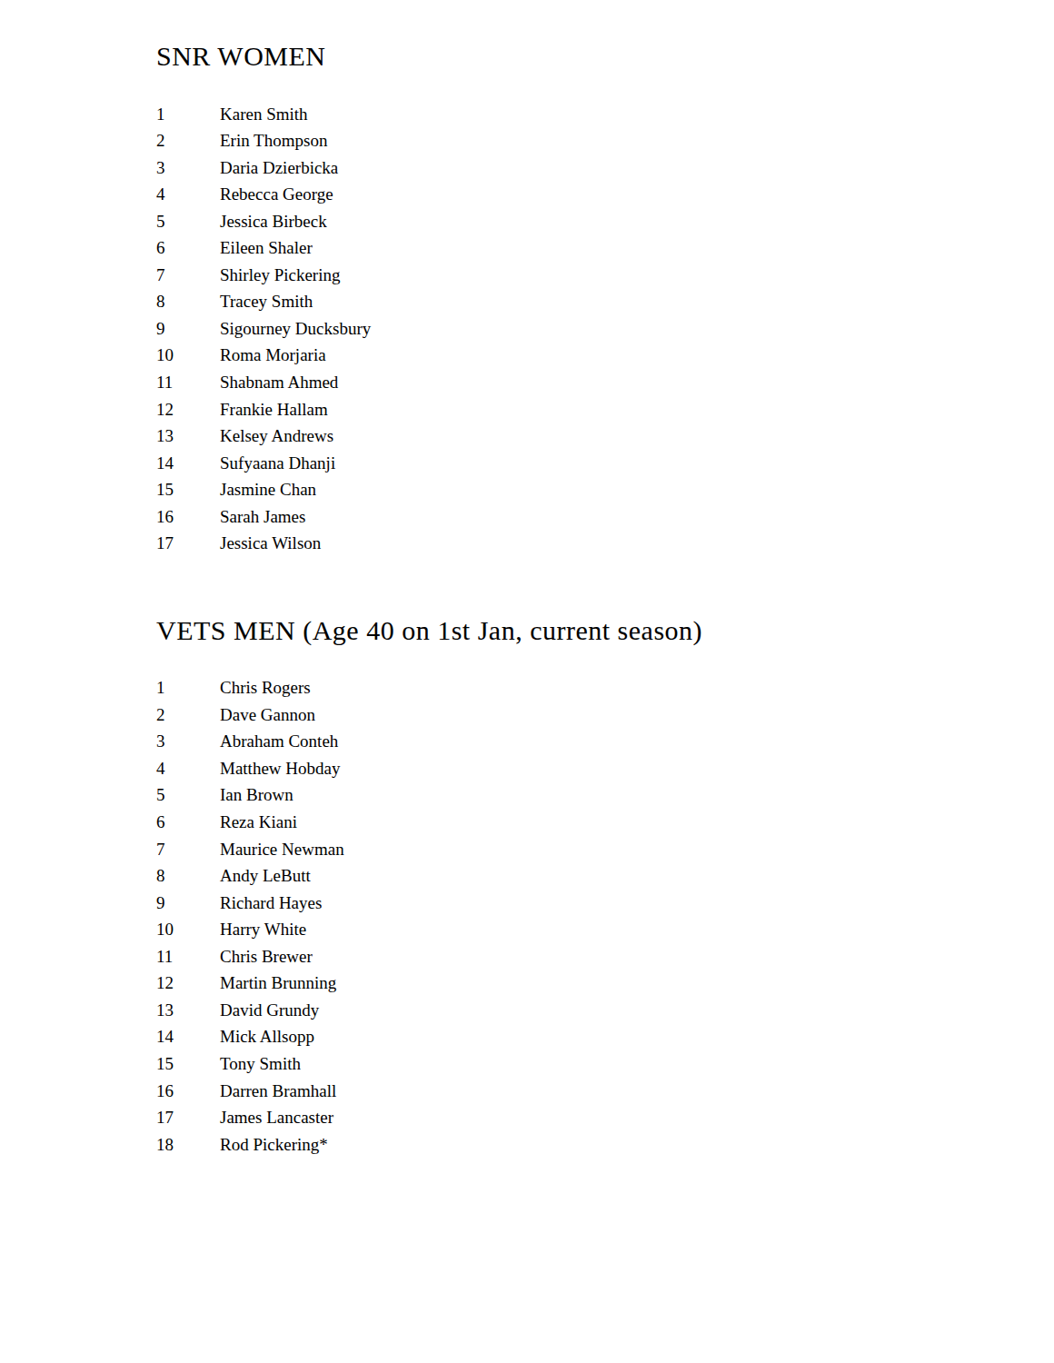SNR WOMEN
1 Karen Smith
2 Erin Thompson
3 Daria Dzierbicka
4 Rebecca George
5 Jessica Birbeck
6 Eileen Shaler
7 Shirley Pickering
8 Tracey Smith
9 Sigourney Ducksbury
10 Roma Morjaria
11 Shabnam Ahmed
12 Frankie Hallam
13 Kelsey Andrews
14 Sufyaana Dhanji
15 Jasmine Chan
16 Sarah James
17 Jessica Wilson
VETS MEN (Age 40 on 1st Jan, current season)
1 Chris Rogers
2 Dave Gannon
3 Abraham Conteh
4 Matthew Hobday
5 Ian Brown
6 Reza Kiani
7 Maurice Newman
8 Andy LeButt
9 Richard Hayes
10 Harry White
11 Chris Brewer
12 Martin Brunning
13 David Grundy
14 Mick Allsopp
15 Tony Smith
16 Darren Bramhall
17 James Lancaster
18 Rod Pickering*